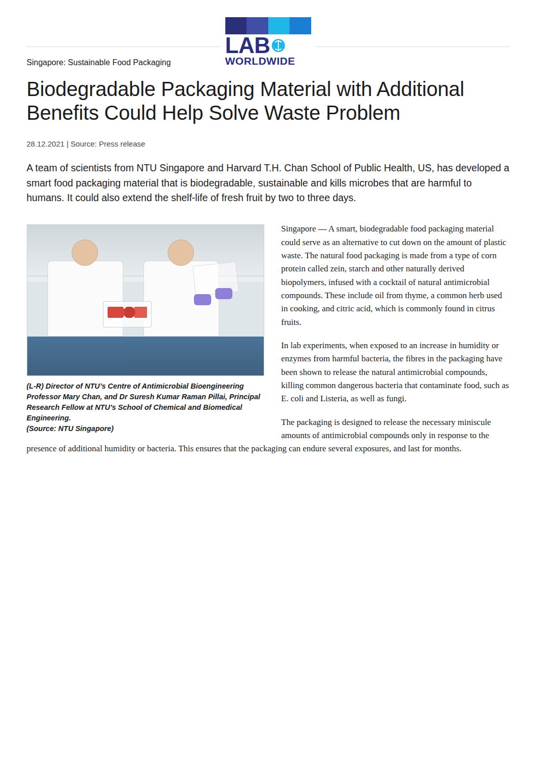LAB
WORLDWIDE
Singapore: Sustainable Food Packaging
Biodegradable Packaging Material with Additional Benefits Could Help Solve Waste Problem
28.12.2021 | Source: Press release
A team of scientists from NTU Singapore and Harvard T.H. Chan School of Public Health, US, has developed a smart food packaging material that is biodegradable, sustainable and kills microbes that are harmful to humans. It could also extend the shelf-life of fresh fruit by two to three days.
(L-R) Director of NTU’s Centre of Antimicrobial Bioengineering Professor Mary Chan, and Dr Suresh Kumar Raman Pillai, Principal Research Fellow at NTU’s School of Chemical and Biomedical Engineering. (Source: NTU Singapore)
Singapore — A smart, biodegradable food packaging material could serve as an alternative to cut down on the amount of plastic waste. The natural food packaging is made from a type of corn protein called zein, starch and other naturally derived biopolymers, infused with a cocktail of natural antimicrobial compounds. These include oil from thyme, a common herb used in cooking, and citric acid, which is commonly found in citrus fruits.
In lab experiments, when exposed to an increase in humidity or enzymes from harmful bacteria, the fibres in the packaging have been shown to release the natural antimicrobial compounds, killing common dangerous bacteria that contaminate food, such as E. coli and Listeria, as well as fungi.
The packaging is designed to release the necessary miniscule amounts of antimicrobial compounds only in response to the presence of additional humidity or bacteria. This ensures that the packaging can endure several exposures, and last for months.